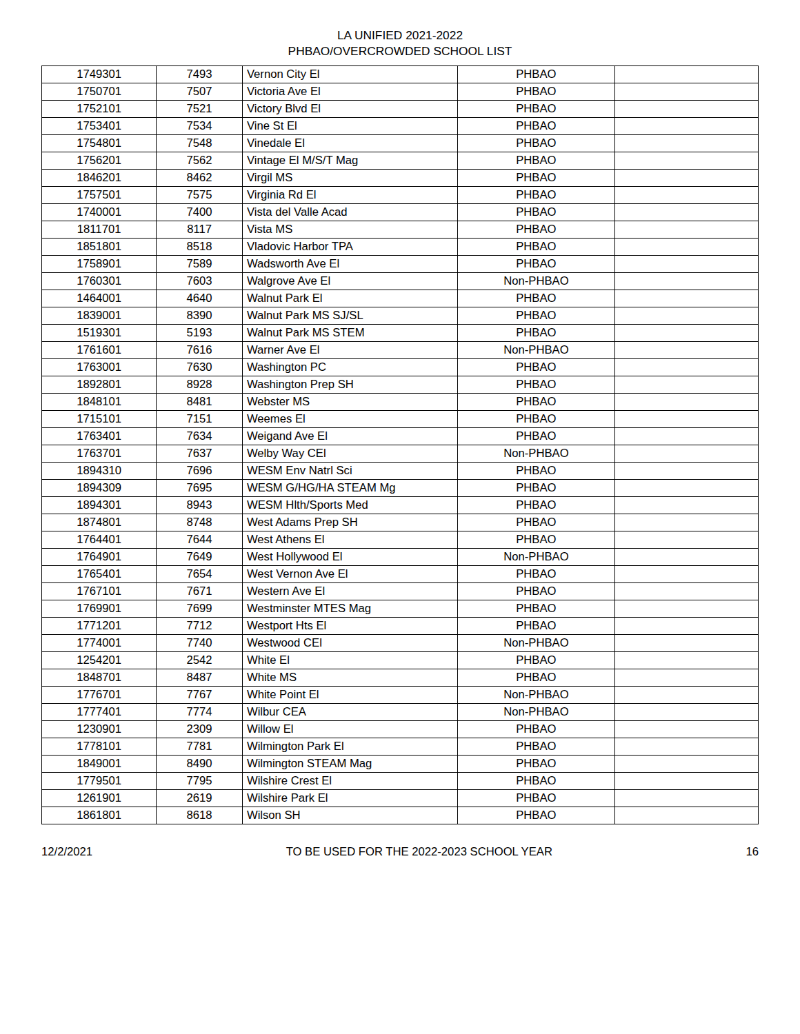LA UNIFIED 2021-2022
PHBAO/OVERCROWDED SCHOOL LIST
| 1749301 | 7493 | Vernon City El | PHBAO | |
| 1750701 | 7507 | Victoria Ave El | PHBAO | |
| 1752101 | 7521 | Victory Blvd El | PHBAO | |
| 1753401 | 7534 | Vine St El | PHBAO | |
| 1754801 | 7548 | Vinedale El | PHBAO | |
| 1756201 | 7562 | Vintage El M/S/T Mag | PHBAO | |
| 1846201 | 8462 | Virgil MS | PHBAO | |
| 1757501 | 7575 | Virginia Rd El | PHBAO | |
| 1740001 | 7400 | Vista del Valle Acad | PHBAO | |
| 1811701 | 8117 | Vista MS | PHBAO | |
| 1851801 | 8518 | Vladovic Harbor TPA | PHBAO | |
| 1758901 | 7589 | Wadsworth Ave El | PHBAO | |
| 1760301 | 7603 | Walgrove Ave El | Non-PHBAO | |
| 1464001 | 4640 | Walnut Park El | PHBAO | |
| 1839001 | 8390 | Walnut Park MS SJ/SL | PHBAO | |
| 1519301 | 5193 | Walnut Park MS STEM | PHBAO | |
| 1761601 | 7616 | Warner Ave El | Non-PHBAO | |
| 1763001 | 7630 | Washington PC | PHBAO | |
| 1892801 | 8928 | Washington Prep SH | PHBAO | |
| 1848101 | 8481 | Webster MS | PHBAO | |
| 1715101 | 7151 | Weemes El | PHBAO | |
| 1763401 | 7634 | Weigand Ave El | PHBAO | |
| 1763701 | 7637 | Welby Way CEl | Non-PHBAO | |
| 1894310 | 7696 | WESM Env Natrl Sci | PHBAO | |
| 1894309 | 7695 | WESM G/HG/HA STEAM Mg | PHBAO | |
| 1894301 | 8943 | WESM Hlth/Sports Med | PHBAO | |
| 1874801 | 8748 | West Adams Prep SH | PHBAO | |
| 1764401 | 7644 | West Athens El | PHBAO | |
| 1764901 | 7649 | West Hollywood El | Non-PHBAO | |
| 1765401 | 7654 | West Vernon Ave El | PHBAO | |
| 1767101 | 7671 | Western Ave El | PHBAO | |
| 1769901 | 7699 | Westminster MTES Mag | PHBAO | |
| 1771201 | 7712 | Westport Hts El | PHBAO | |
| 1774001 | 7740 | Westwood CEl | Non-PHBAO | |
| 1254201 | 2542 | White El | PHBAO | |
| 1848701 | 8487 | White MS | PHBAO | |
| 1776701 | 7767 | White Point El | Non-PHBAO | |
| 1777401 | 7774 | Wilbur CEA | Non-PHBAO | |
| 1230901 | 2309 | Willow El | PHBAO | |
| 1778101 | 7781 | Wilmington Park El | PHBAO | |
| 1849001 | 8490 | Wilmington STEAM Mag | PHBAO | |
| 1779501 | 7795 | Wilshire Crest El | PHBAO | |
| 1261901 | 2619 | Wilshire Park El | PHBAO | |
| 1861801 | 8618 | Wilson SH | PHBAO | |
12/2/2021
TO BE USED FOR THE 2022-2023 SCHOOL YEAR
16